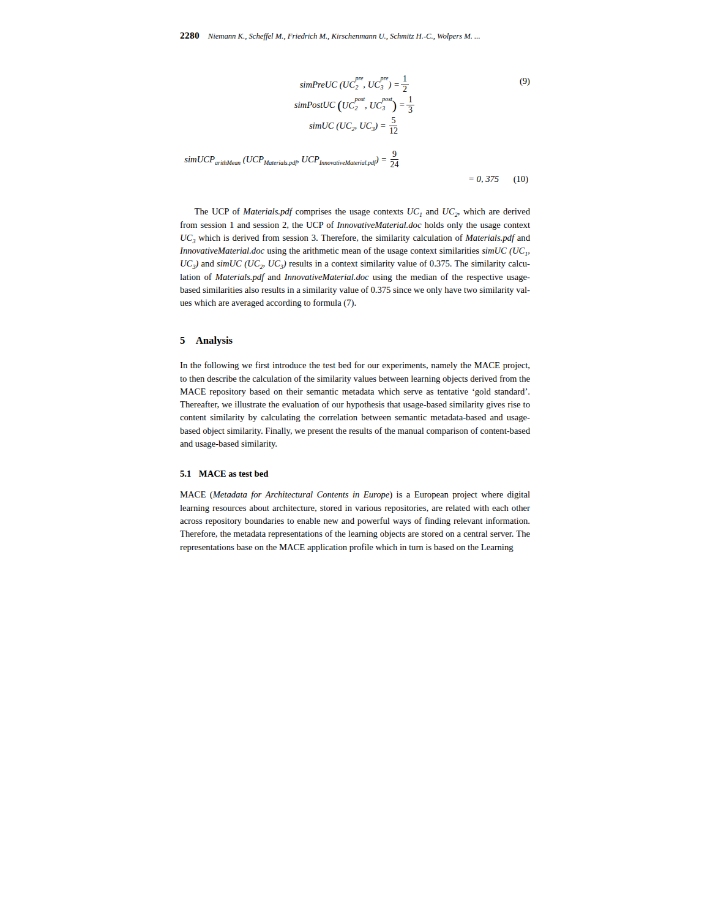2280 Niemann K., Scheffel M., Friedrich M., Kirschenmann U., Schmitz H.-C., Wolpers M. ...
(9)
simPreUC (UCpre 2, UCpre 3) = 12
simPostUC (UCpost 2, UCpost 3) = 13
simUC (UC2, UC3) = 512
simUCParithMean (UCPMaterials.pdf, UCPInnovativeMaterial.pdf) = 924
= 0, 375(10)
The UCP of Materials.pdf comprises the usage contexts UC1 and UC2, which are derived from session 1 and session 2, the UCP of InnovativeMaterial.doc holds only the usage context UC3 which is derived from session 3. Therefore, the similarity calculation of Materials.pdf and InnovativeMaterial.doc using the arithmetic mean of the usage context similarities simUC (UC1, UC3) and simUC (UC2, UC3) results in a context similarity value of 0.375. The similarity calculation of Materials.pdf and InnovativeMaterial.doc using the median of the respective usage-based similarities also results in a similarity value of 0.375 since we only have two similarity values which are averaged according to formula (7).
5 Analysis
In the following we first introduce the test bed for our experiments, namely the MACE project, to then describe the calculation of the similarity values between learning objects derived from the MACE repository based on their semantic metadata which serve as tentative ‘gold standard’. Thereafter, we illustrate the evaluation of our hypothesis that usage-based similarity gives rise to content similarity by calculating the correlation between semantic metadata-based and usage-based object similarity. Finally, we present the results of the manual comparison of content-based and usage-based similarity.
5.1 MACE as test bed
MACE (Metadata for Architectural Contents in Europe) is a European project where digital learning resources about architecture, stored in various repositories, are related with each other across repository boundaries to enable new and powerful ways of finding relevant information. Therefore, the metadata representations of the learning objects are stored on a central server. The representations base on the MACE application profile which in turn is based on the Learning